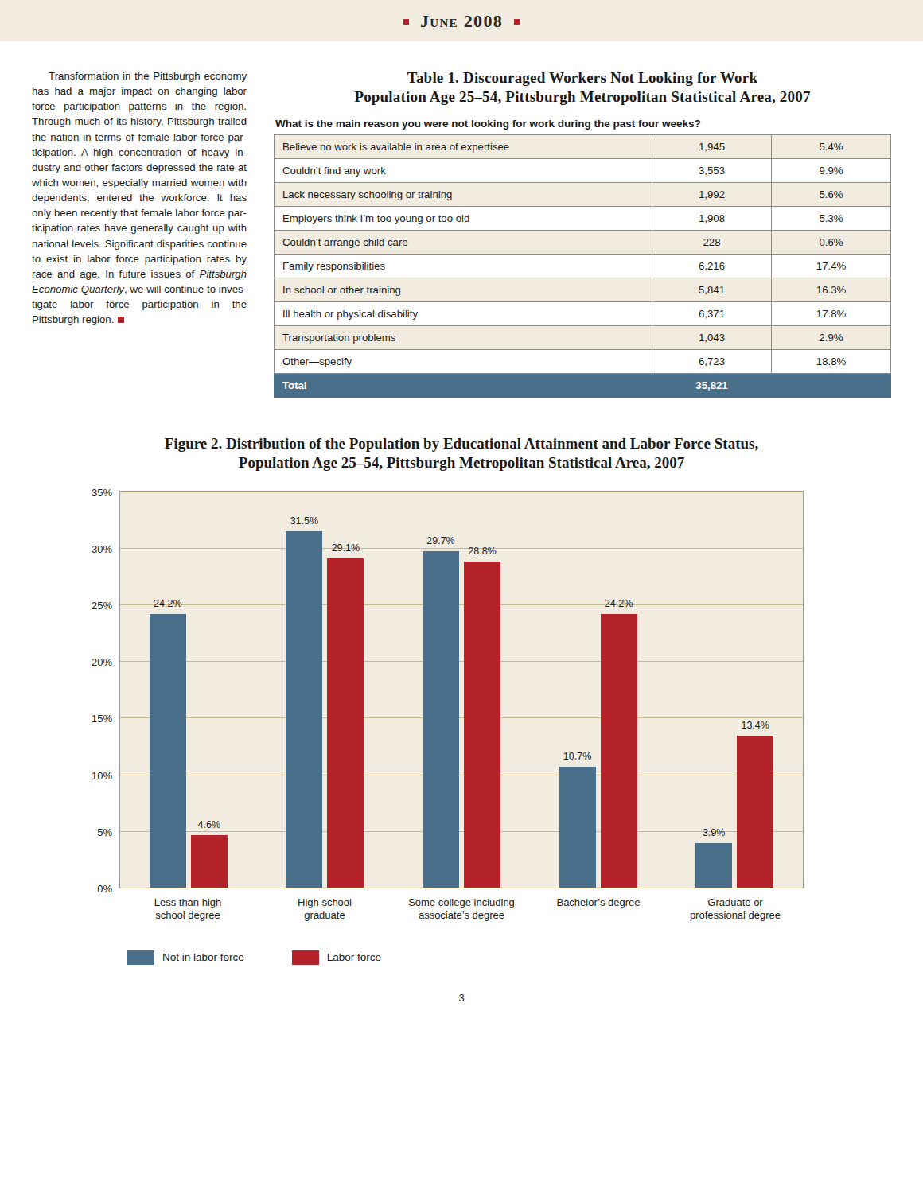June 2008
Transformation in the Pittsburgh economy has had a major impact on changing labor force participation patterns in the region. Through much of its history, Pittsburgh trailed the nation in terms of female labor force participation. A high concentration of heavy industry and other factors depressed the rate at which women, especially married women with dependents, entered the workforce. It has only been recently that female labor force participation rates have generally caught up with national levels. Significant disparities continue to exist in labor force participation rates by race and age. In future issues of Pittsburgh Economic Quarterly, we will continue to investigate labor force participation in the Pittsburgh region.
Table 1. Discouraged Workers Not Looking for Work
Population Age 25–54, Pittsburgh Metropolitan Statistical Area, 2007
What is the main reason you were not looking for work during the past four weeks?
| Believe no work is available in area of expertisee | 1,945 | 5.4% |
| Couldn’t find any work | 3,553 | 9.9% |
| Lack necessary schooling or training | 1,992 | 5.6% |
| Employers think I’m too young or too old | 1,908 | 5.3% |
| Couldn’t arrange child care | 228 | 0.6% |
| Family responsibilities | 6,216 | 17.4% |
| In school or other training | 5,841 | 16.3% |
| Ill health or physical disability | 6,371 | 17.8% |
| Transportation problems | 1,043 | 2.9% |
| Other—specify | 6,723 | 18.8% |
| Total | 35,821 | |
Figure 2. Distribution of the Population by Educational Attainment and Labor Force Status,
Population Age 25–54, Pittsburgh Metropolitan Statistical Area, 2007
35%
30%
25%
20%
15%
10%
5%
0%
24.2%
4.6%
31.5%
29.1%
29.7%
28.8%
10.7%
24.2%
3.9%
13.4%
Less than high
school degree
High school
graduate
Some college including
associate’s degree
Bachelor’s degree
Graduate or
professional degree
Not in labor force Labor force
3